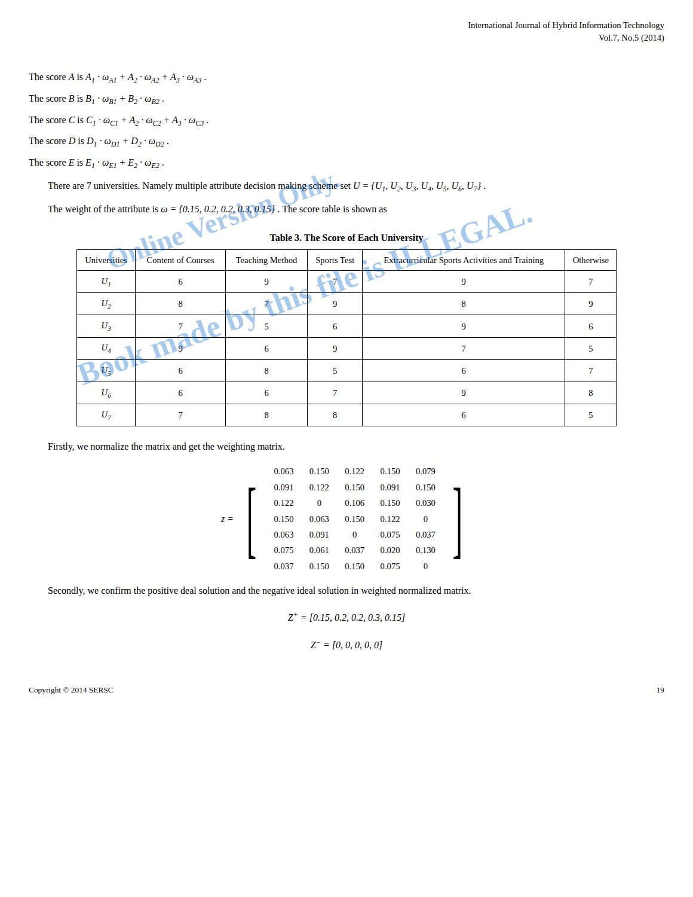International Journal of Hybrid Information Technology
Vol.7, No.5 (2014)
The score A is A1 · ωA1 + A2 · ωA2 + A3 · ωA3 .
The score B is B1 · ωB1 + B2 · ωB2 .
The score C is C1 · ωC1 + A2 · ωC2 + A3 · ωC3 .
The score D is D1 · ωD1 + D2 · ωD2 .
The score E is E1 · ωE1 + E2 · ωE2 .
There are 7 universities. Namely multiple attribute decision making scheme set U = {U1, U2, U3, U4, U5, U6, U7} .
The weight of the attribute is ω = {0.15, 0.2, 0.2, 0.3, 0.15} . The score table is shown as
Table 3. The Score of Each University
| Universities | Content of Courses | Teaching Method | Sports Test | Extracurricular Sports Activities and Training | Otherwise |
| --- | --- | --- | --- | --- | --- |
| U 1 | 6 | 9 | 7 | 9 | 7 |
| U 2 | 8 | 7 | 9 | 8 | 9 |
| U 3 | 7 | 5 | 6 | 9 | 6 |
| U 4 | 9 | 6 | 9 | 7 | 5 |
| U 5 | 6 | 8 | 5 | 6 | 7 |
| U 6 | 6 | 6 | 7 | 9 | 8 |
| U 7 | 7 | 8 | 8 | 6 | 5 |
Firstly, we normalize the matrix and get the weighting matrix.
z = [
| 0.063 | 0.150 | 0.122 | 0.150 | 0.079 |
| 0.091 | 0.122 | 0.150 | 0.091 | 0.150 |
| 0.122 | 0 | 0.106 | 0.150 | 0.030 |
| 0.150 | 0.063 | 0.150 | 0.122 | 0 |
| 0.063 | 0.091 | 0 | 0.075 | 0.037 |
| 0.075 | 0.061 | 0.037 | 0.020 | 0.130 |
| 0.037 | 0.150 | 0.150 | 0.075 | 0 |
]
Secondly, we confirm the positive deal solution and the negative ideal solution in weighted normalized matrix.
Z+ = [0.15, 0.2, 0.2, 0.3, 0.15]
Z− = [0, 0, 0, 0, 0]
Copyright © 2014 SERSC 19
Online Version Only.
Book made by this file is ILLEGAL.